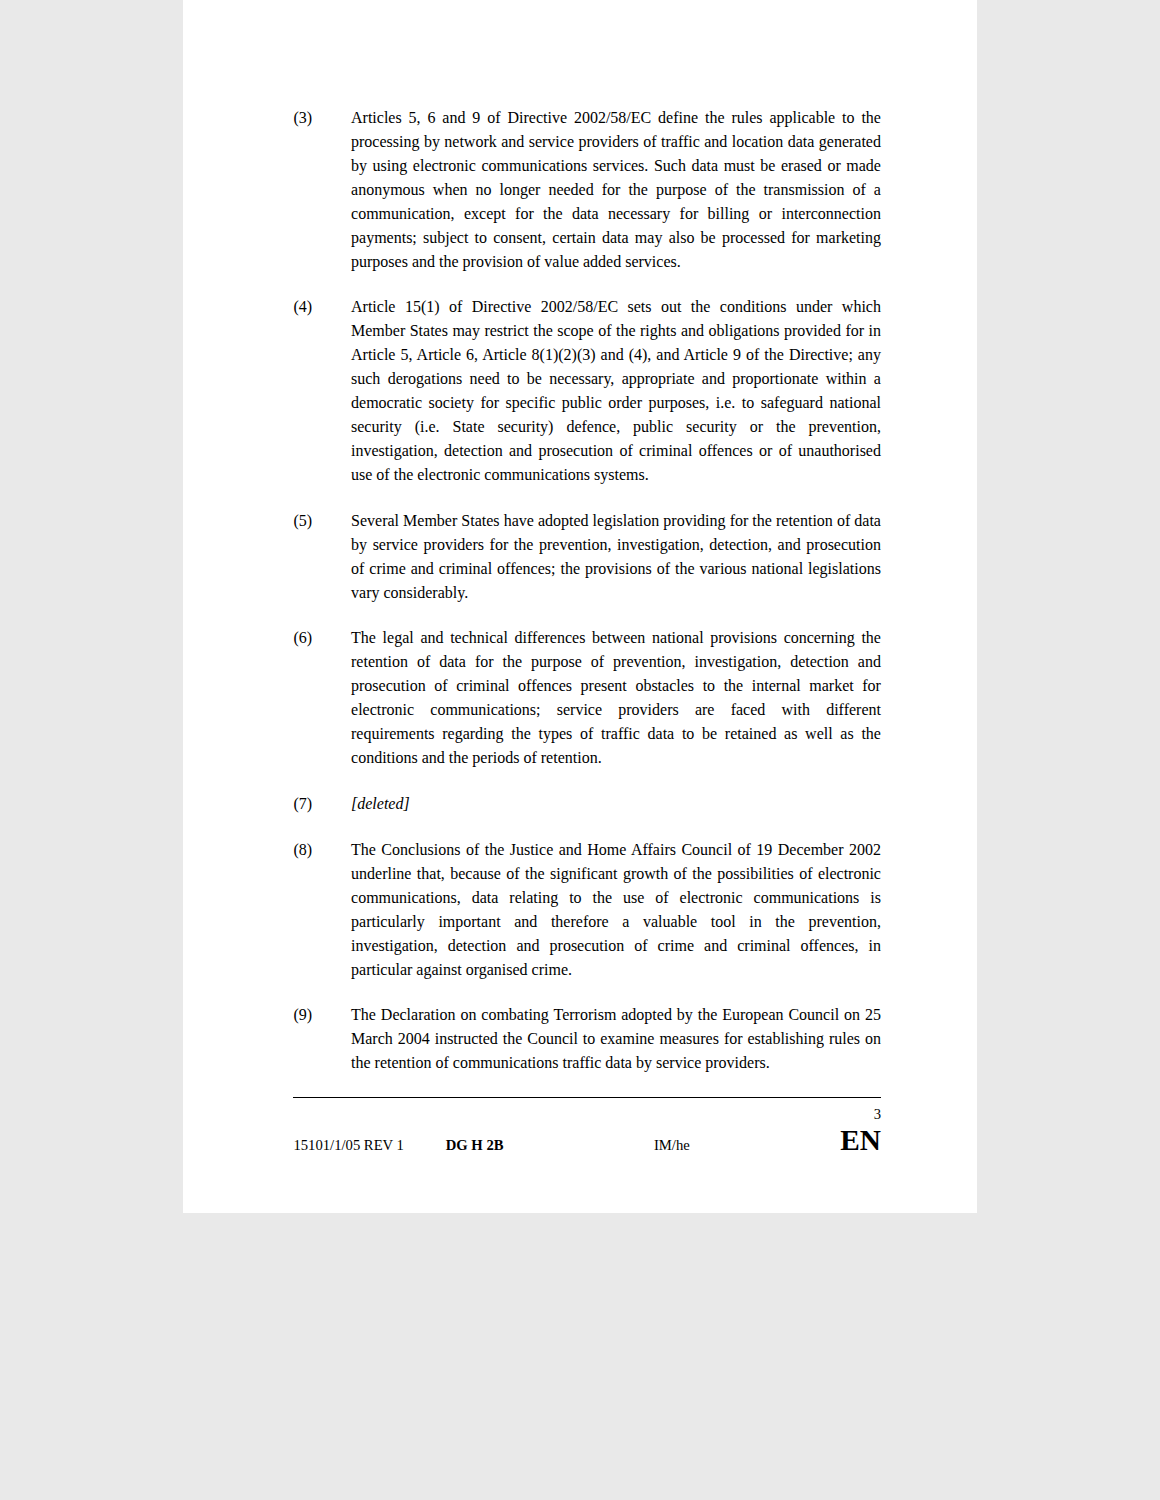(3) Articles 5, 6 and 9 of Directive 2002/58/EC define the rules applicable to the processing by network and service providers of traffic and location data generated by using electronic communications services. Such data must be erased or made anonymous when no longer needed for the purpose of the transmission of a communication, except for the data necessary for billing or interconnection payments; subject to consent, certain data may also be processed for marketing purposes and the provision of value added services.
(4) Article 15(1) of Directive 2002/58/EC sets out the conditions under which Member States may restrict the scope of the rights and obligations provided for in Article 5, Article 6, Article 8(1)(2)(3) and (4), and Article 9 of the Directive; any such derogations need to be necessary, appropriate and proportionate within a democratic society for specific public order purposes, i.e. to safeguard national security (i.e. State security) defence, public security or the prevention, investigation, detection and prosecution of criminal offences or of unauthorised use of the electronic communications systems.
(5) Several Member States have adopted legislation providing for the retention of data by service providers for the prevention, investigation, detection, and prosecution of crime and criminal offences; the provisions of the various national legislations vary considerably.
(6) The legal and technical differences between national provisions concerning the retention of data for the purpose of prevention, investigation, detection and prosecution of criminal offences present obstacles to the internal market for electronic communications; service providers are faced with different requirements regarding the types of traffic data to be retained as well as the conditions and the periods of retention.
(7) [deleted]
(8) The Conclusions of the Justice and Home Affairs Council of 19 December 2002 underline that, because of the significant growth of the possibilities of electronic communications, data relating to the use of electronic communications is particularly important and therefore a valuable tool in the prevention, investigation, detection and prosecution of crime and criminal offences, in particular against organised crime.
(9) The Declaration on combating Terrorism adopted by the European Council on 25 March 2004 instructed the Council to examine measures for establishing rules on the retention of communications traffic data by service providers.
15101/1/05 REV 1 DG H 2B
IM/he
3 EN